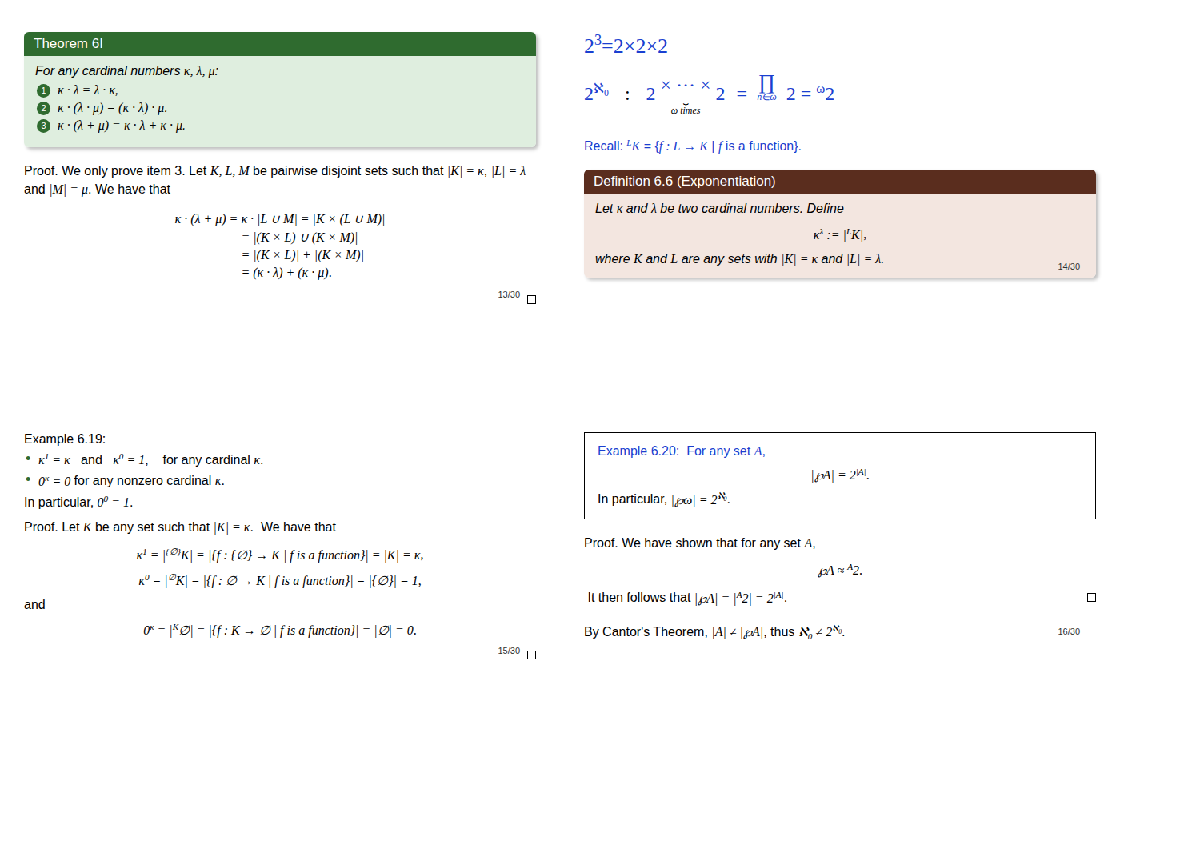Theorem 6I
For any cardinal numbers κ, λ, μ:
1 κ · λ = λ · κ,
2 κ · (λ · μ) = (κ · λ) · μ.
3 κ · (λ + μ) = κ · λ + κ · μ.
Proof. We only prove item 3. Let K, L, M be pairwise disjoint sets such that |K| = κ, |L| = λ and |M| = μ. We have that
| κ · (λ + μ) = | κ · /L ∪ M/ = /K × (L ∪ M)/ |
| | = /(K × L) ∪ (K × M)/ |
| | = /(K × L)/ + /(K × M)/ |
| | = (κ · λ) + (κ · μ) . |
13/30
23=2×2×2
2ℵ0 : 2 × ··· × ⏟ ω times 2 = ∏ n∈ω 2 = ω2
Recall: LK = {f : L → K | f is a function}.
Definition 6.6 (Exponentiation)
Let κ and λ be two cardinal numbers. Define
κλ := |LK|,
where K and L are any sets with |K| = κ and |L| = λ.
14/30
Example 6.19:
κ1 = κ and κ0 = 1, for any cardinal κ.
0κ = 0 for any nonzero cardinal κ.
In particular, 00 = 1.
Proof. Let K be any set such that |K| = κ. We have that
κ1 = |{∅}K| = |{f : {∅} → K | f is a function}| = |K| = κ,
κ0 = |∅K| = |{f : ∅ → K | f is a function}| = |{∅}| = 1,
and
0κ = |K∅| = |{f : K → ∅ | f is a function}| = |∅| = 0.
15/30
Example 6.20: For any set A,
|℘A| = 2|A|.
In particular, |℘ω| = 2ℵ0.
Proof. We have shown that for any set A,
℘A ≈ A2.
It then follows that |℘A| = |A2| = 2|A|.
By Cantor's Theorem, |A| ≠ |℘A|, thus ℵ0 ≠ 2ℵ0.
16/30